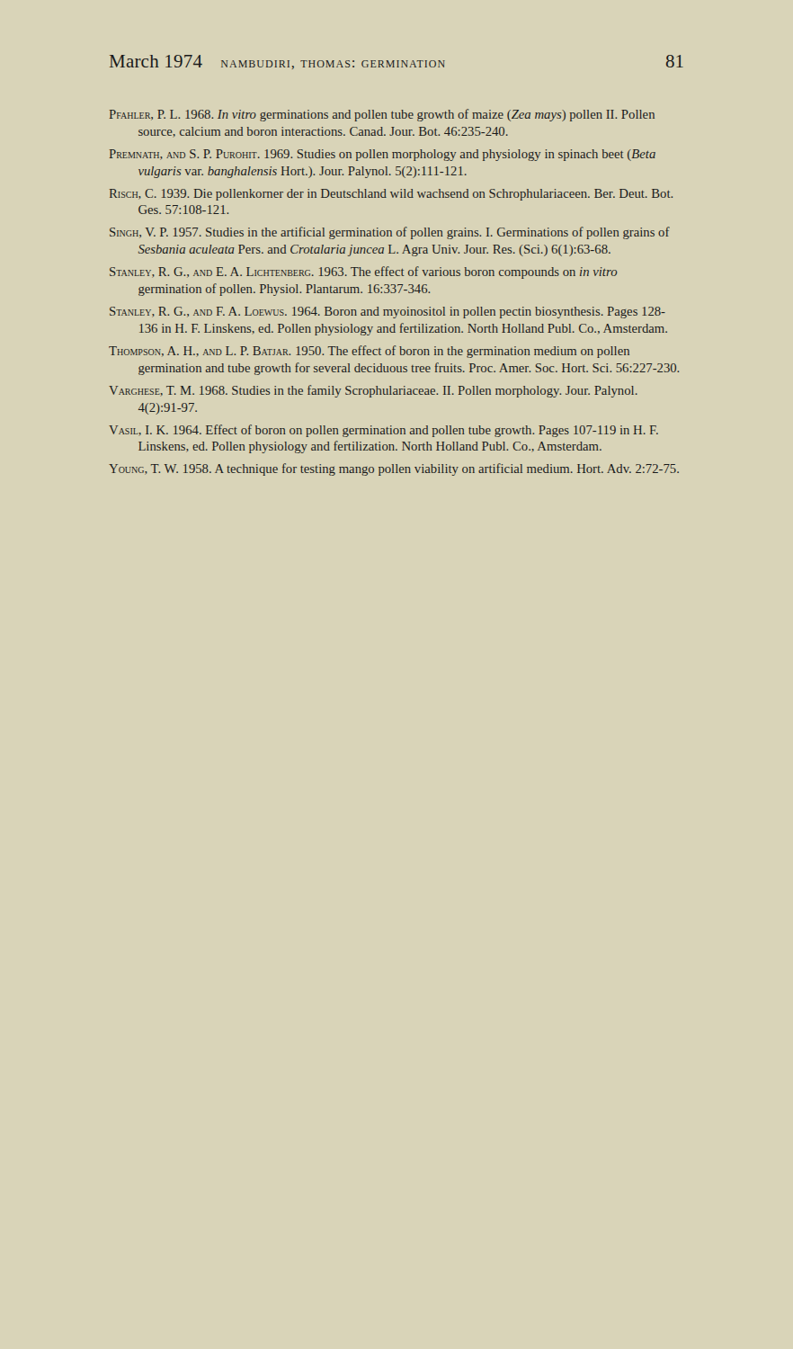March 1974 nambudiri, thomas: germination 81
Pfahler, P. L. 1968. In vitro germinations and pollen tube growth of maize (Zea mays) pollen II. Pollen source, calcium and boron interactions. Canad. Jour. Bot. 46:235-240.
Premnath, and S. P. Purohit. 1969. Studies on pollen morphology and physiology in spinach beet (Beta vulgaris var. banghalensis Hort.). Jour. Palynol. 5(2):111-121.
Risch, C. 1939. Die pollenkorner der in Deutschland wild wachsend on Schrophulariaceen. Ber. Deut. Bot. Ges. 57:108-121.
Singh, V. P. 1957. Studies in the artificial germination of pollen grains. I. Germinations of pollen grains of Sesbania aculeata Pers. and Crotalaria juncea L. Agra Univ. Jour. Res. (Sci.) 6(1):63-68.
Stanley, R. G., and E. A. Lichtenberg. 1963. The effect of various boron compounds on in vitro germination of pollen. Physiol. Plantarum. 16:337-346.
Stanley, R. G., and F. A. Loewus. 1964. Boron and myoinositol in pollen pectin biosynthesis. Pages 128-136 in H. F. Linskens, ed. Pollen physiology and fertilization. North Holland Publ. Co., Amsterdam.
Thompson, A. H., and L. P. Batjar. 1950. The effect of boron in the germination medium on pollen germination and tube growth for several deciduous tree fruits. Proc. Amer. Soc. Hort. Sci. 56:227-230.
Varghese, T. M. 1968. Studies in the family Scrophulariaceae. II. Pollen morphology. Jour. Palynol. 4(2):91-97.
Vasil, I. K. 1964. Effect of boron on pollen germination and pollen tube growth. Pages 107-119 in H. F. Linskens, ed. Pollen physiology and fertilization. North Holland Publ. Co., Amsterdam.
Young, T. W. 1958. A technique for testing mango pollen viability on artificial medium. Hort. Adv. 2:72-75.